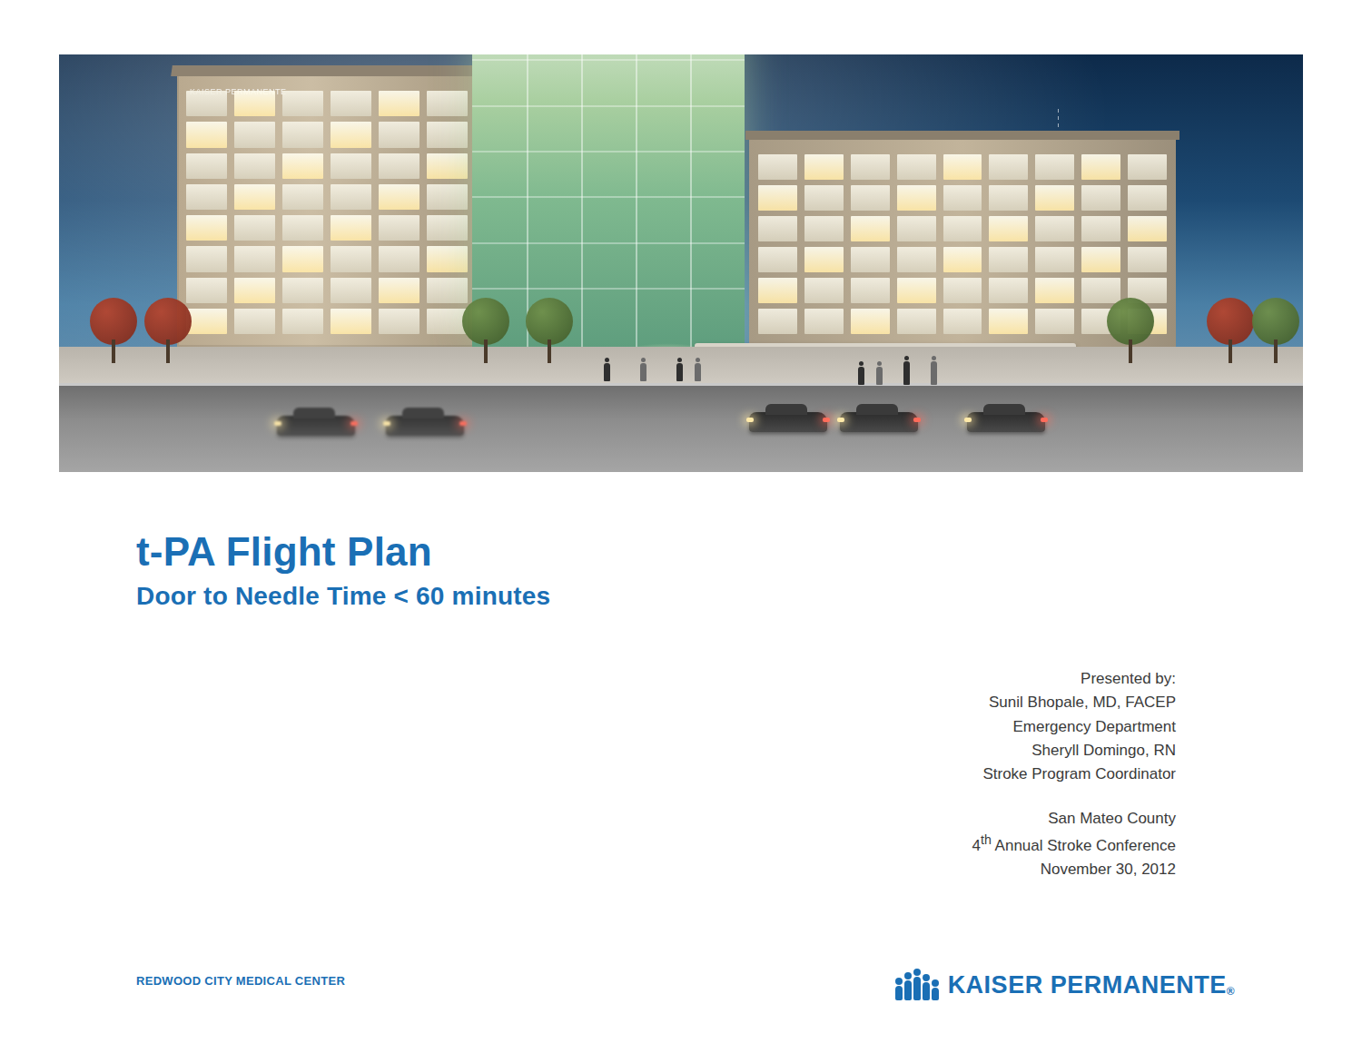KAISER PERMANENTE
t-PA Flight Plan
Door to Needle Time < 60 minutes
Presented by:
Sunil Bhopale, MD, FACEP
Emergency Department
Sheryll Domingo, RN
Stroke Program Coordinator
San Mateo County
4th Annual Stroke Conference
November 30, 2012
REDWOOD CITY MEDICAL CENTER
KAISER PERMANENTE®